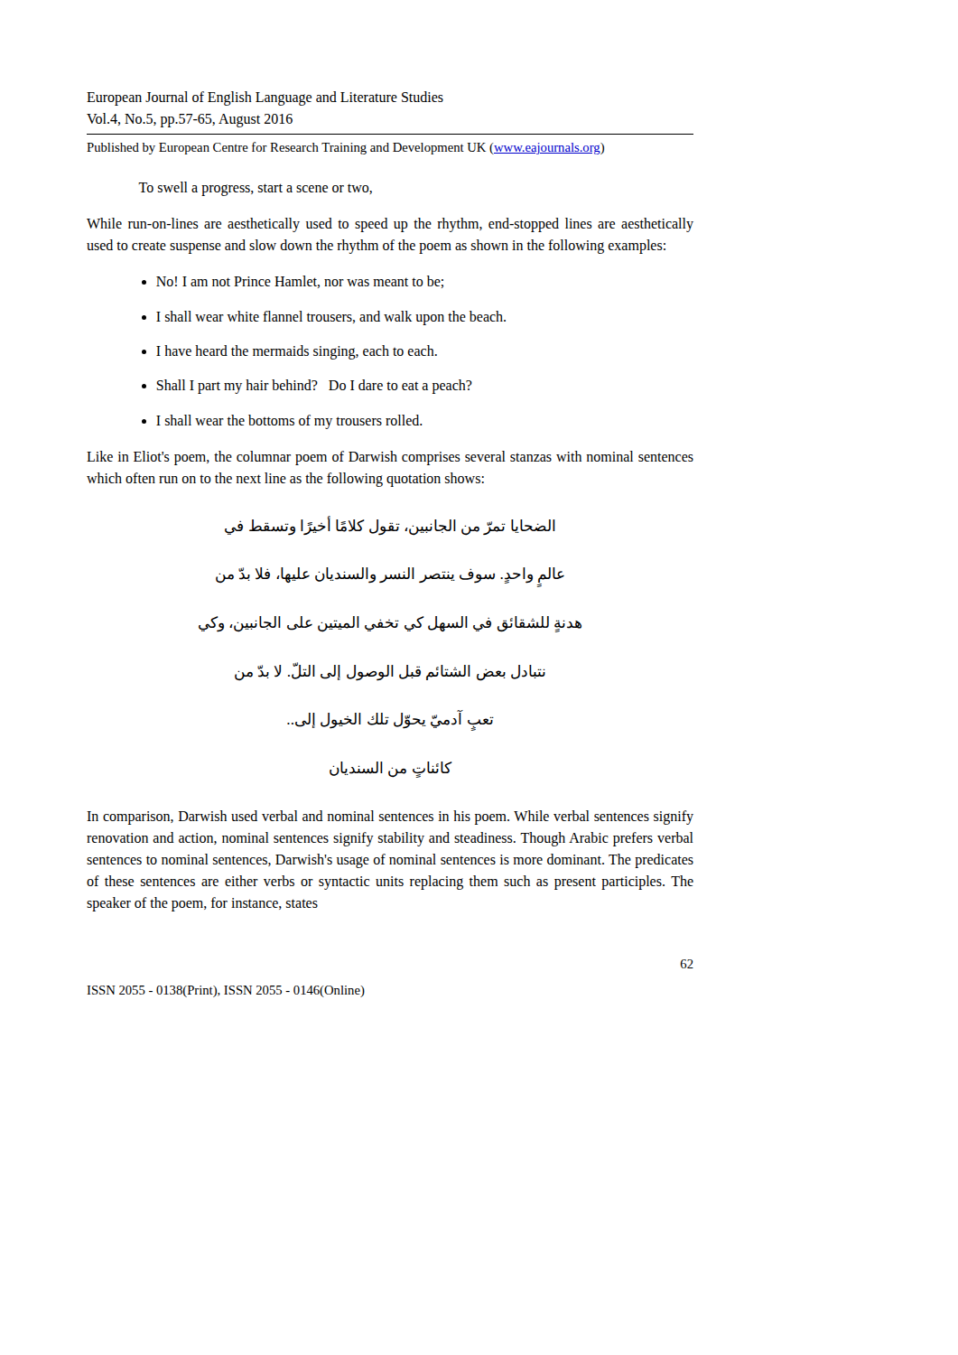European Journal of English Language and Literature Studies
Vol.4, No.5, pp.57-65, August 2016
Published by European Centre for Research Training and Development UK (www.eajournals.org)
To swell a progress, start a scene or two,
While run-on-lines are aesthetically used to speed up the rhythm, end-stopped lines are aesthetically used to create suspense and slow down the rhythm of the poem as shown in the following examples:
No! I am not Prince Hamlet, nor was meant to be;
I shall wear white flannel trousers, and walk upon the beach.
I have heard the mermaids singing, each to each.
Shall I part my hair behind? Do I dare to eat a peach?
I shall wear the bottoms of my trousers rolled.
Like in Eliot's poem, the columnar poem of Darwish comprises several stanzas with nominal sentences which often run on to the next line as the following quotation shows:
الضحايا تمرّ من الجانبين، تقول كلامًا أخيرًا وتسقط في
عالمٍ واحدٍ. سوف ينتصر النسر والسنديان عليها، فلا بدّ من
هدنةٍ للشقائق في السهل كي تخفي الميتين على الجانبين، وكي
نتبادل بعض الشتائم قبل الوصول إلى التلّ. لا بدّ من
تعبٍ آدميّ يحوّل تلك الخيول إلى..
كائناتٍ من السنديان
In comparison, Darwish used verbal and nominal sentences in his poem. While verbal sentences signify renovation and action, nominal sentences signify stability and steadiness. Though Arabic prefers verbal sentences to nominal sentences, Darwish's usage of nominal sentences is more dominant. The predicates of these sentences are either verbs or syntactic units replacing them such as present participles. The speaker of the poem, for instance, states
62
ISSN 2055 - 0138(Print), ISSN 2055 - 0146(Online)